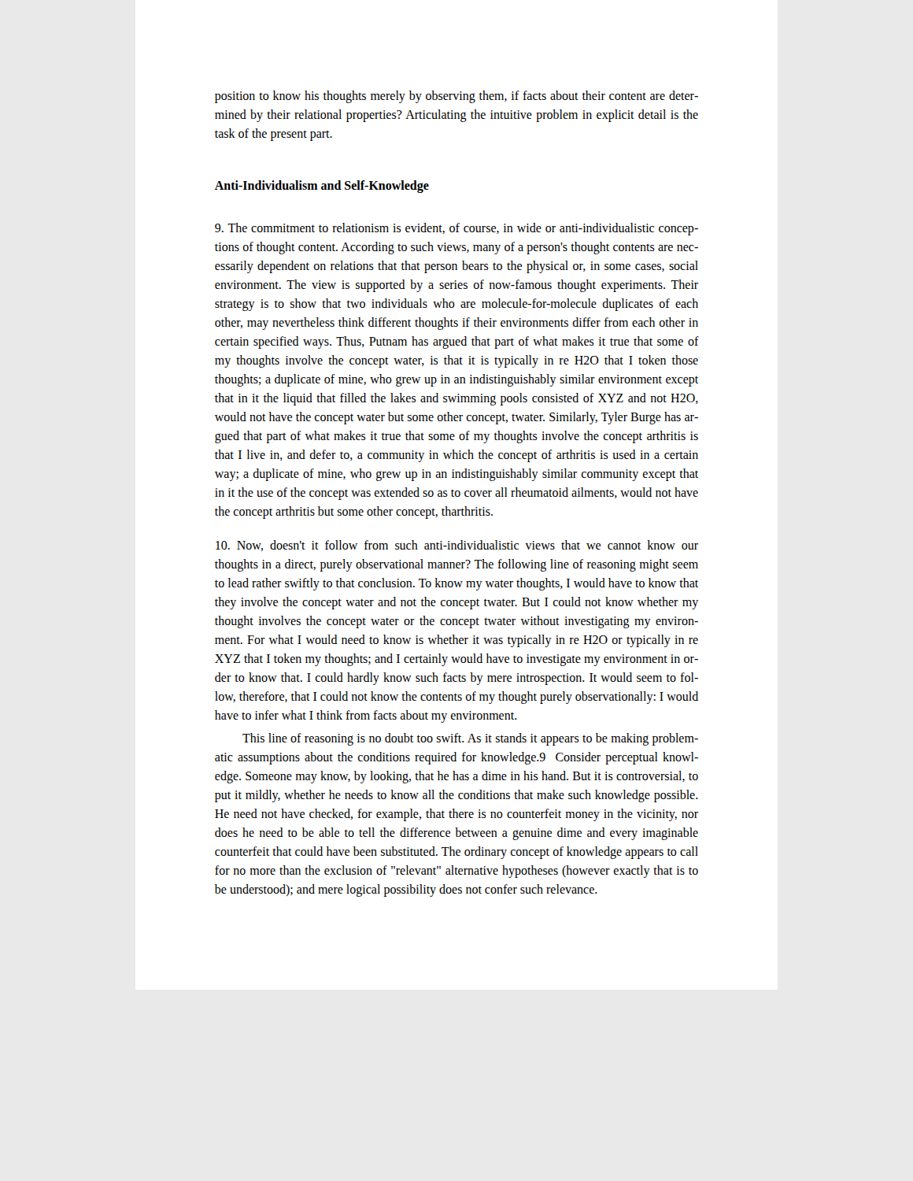position to know his thoughts merely by observing them, if facts about their content are determined by their relational properties? Articulating the intuitive problem in explicit detail is the task of the present part.
Anti-Individualism and Self-Knowledge
9. The commitment to relationism is evident, of course, in wide or anti-individualistic conceptions of thought content. According to such views, many of a person's thought contents are necessarily dependent on relations that that person bears to the physical or, in some cases, social environment. The view is supported by a series of now-famous thought experiments. Their strategy is to show that two individuals who are molecule-for-molecule duplicates of each other, may nevertheless think different thoughts if their environments differ from each other in certain specified ways. Thus, Putnam has argued that part of what makes it true that some of my thoughts involve the concept water, is that it is typically in re H2O that I token those thoughts; a duplicate of mine, who grew up in an indistinguishably similar environment except that in it the liquid that filled the lakes and swimming pools consisted of XYZ and not H2O, would not have the concept water but some other concept, twater. Similarly, Tyler Burge has argued that part of what makes it true that some of my thoughts involve the concept arthritis is that I live in, and defer to, a community in which the concept of arthritis is used in a certain way; a duplicate of mine, who grew up in an indistinguishably similar community except that in it the use of the concept was extended so as to cover all rheumatoid ailments, would not have the concept arthritis but some other concept, tharthritis.
10. Now, doesn't it follow from such anti-individualistic views that we cannot know our thoughts in a direct, purely observational manner? The following line of reasoning might seem to lead rather swiftly to that conclusion. To know my water thoughts, I would have to know that they involve the concept water and not the concept twater. But I could not know whether my thought involves the concept water or the concept twater without investigating my environment. For what I would need to know is whether it was typically in re H2O or typically in re XYZ that I token my thoughts; and I certainly would have to investigate my environment in order to know that. I could hardly know such facts by mere introspection. It would seem to follow, therefore, that I could not know the contents of my thought purely observationally: I would have to infer what I think from facts about my environment.
This line of reasoning is no doubt too swift. As it stands it appears to be making problematic assumptions about the conditions required for knowledge.9 Consider perceptual knowledge. Someone may know, by looking, that he has a dime in his hand. But it is controversial, to put it mildly, whether he needs to know all the conditions that make such knowledge possible. He need not have checked, for example, that there is no counterfeit money in the vicinity, nor does he need to be able to tell the difference between a genuine dime and every imaginable counterfeit that could have been substituted. The ordinary concept of knowledge appears to call for no more than the exclusion of "relevant" alternative hypotheses (however exactly that is to be understood); and mere logical possibility does not confer such relevance.